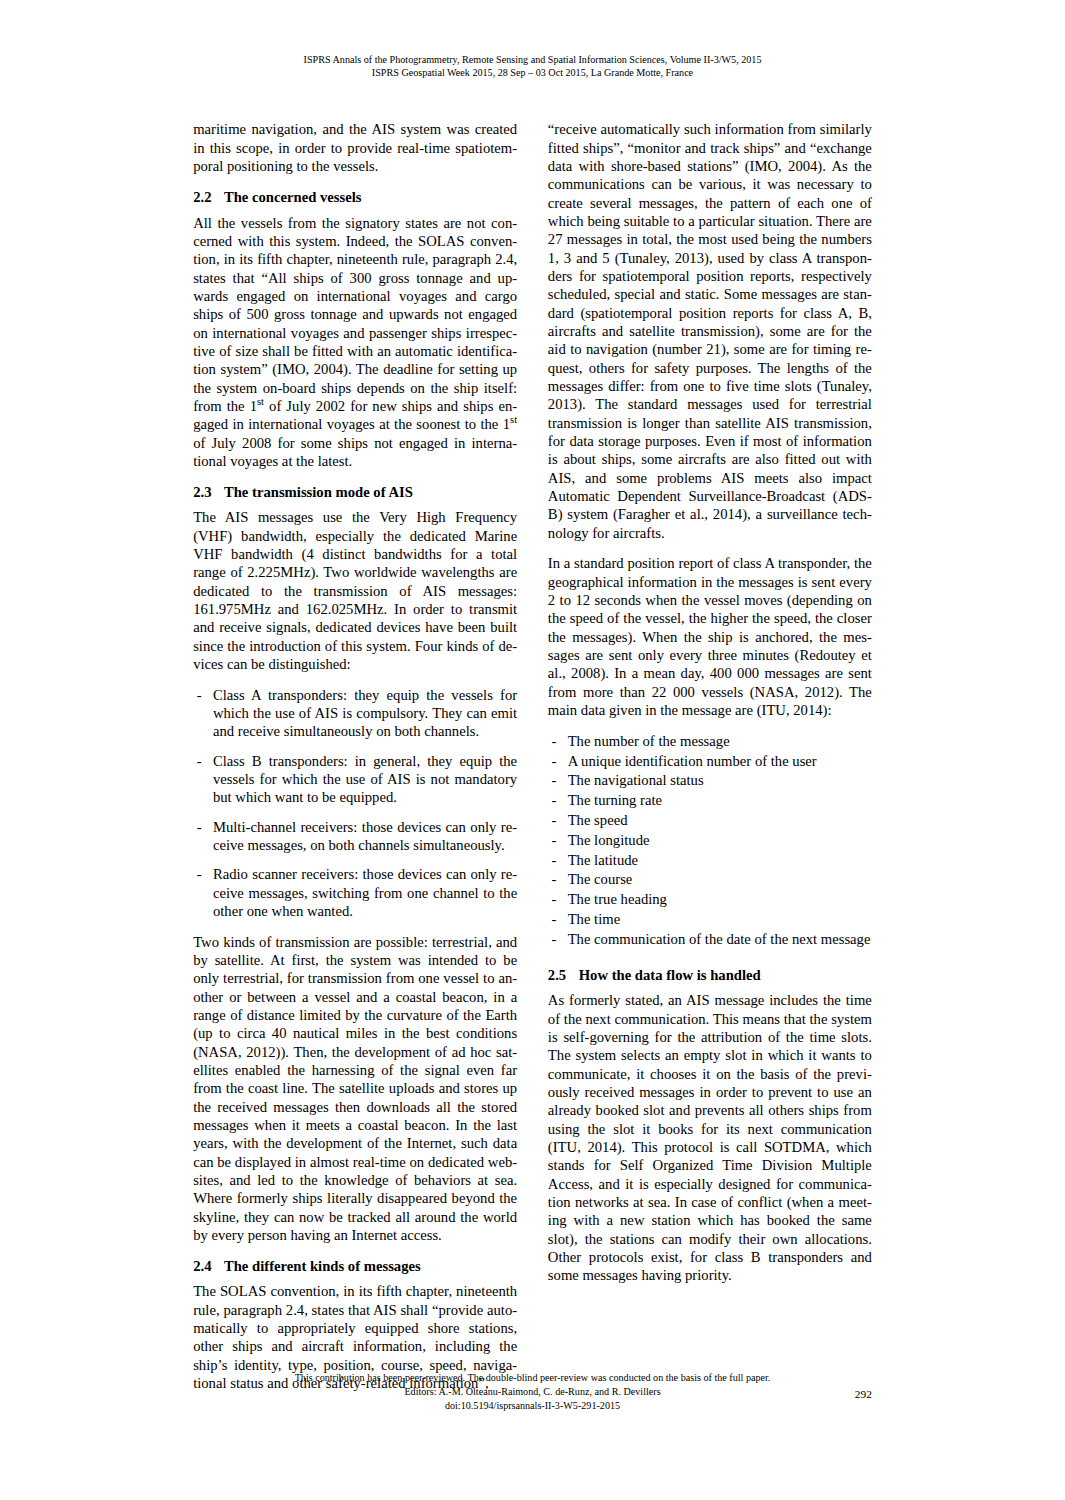ISPRS Annals of the Photogrammetry, Remote Sensing and Spatial Information Sciences, Volume II-3/W5, 2015
ISPRS Geospatial Week 2015, 28 Sep – 03 Oct 2015, La Grande Motte, France
maritime navigation, and the AIS system was created in this scope, in order to provide real-time spatiotemporal positioning to the vessels.
2.2 The concerned vessels
All the vessels from the signatory states are not concerned with this system. Indeed, the SOLAS convention, in its fifth chapter, nineteenth rule, paragraph 2.4, states that “All ships of 300 gross tonnage and upwards engaged on international voyages and cargo ships of 500 gross tonnage and upwards not engaged on international voyages and passenger ships irrespective of size shall be fitted with an automatic identification system” (IMO, 2004). The deadline for setting up the system on-board ships depends on the ship itself: from the 1st of July 2002 for new ships and ships engaged in international voyages at the soonest to the 1st of July 2008 for some ships not engaged in international voyages at the latest.
2.3 The transmission mode of AIS
The AIS messages use the Very High Frequency (VHF) bandwidth, especially the dedicated Marine VHF bandwidth (4 distinct bandwidths for a total range of 2.225MHz). Two worldwide wavelengths are dedicated to the transmission of AIS messages: 161.975MHz and 162.025MHz. In order to transmit and receive signals, dedicated devices have been built since the introduction of this system. Four kinds of devices can be distinguished:
Class A transponders: they equip the vessels for which the use of AIS is compulsory. They can emit and receive simultaneously on both channels.
Class B transponders: in general, they equip the vessels for which the use of AIS is not mandatory but which want to be equipped.
Multi-channel receivers: those devices can only receive messages, on both channels simultaneously.
Radio scanner receivers: those devices can only receive messages, switching from one channel to the other one when wanted.
Two kinds of transmission are possible: terrestrial, and by satellite. At first, the system was intended to be only terrestrial, for transmission from one vessel to another or between a vessel and a coastal beacon, in a range of distance limited by the curvature of the Earth (up to circa 40 nautical miles in the best conditions (NASA, 2012)). Then, the development of ad hoc satellites enabled the harnessing of the signal even far from the coast line. The satellite uploads and stores up the received messages then downloads all the stored messages when it meets a coastal beacon. In the last years, with the development of the Internet, such data can be displayed in almost real-time on dedicated websites, and led to the knowledge of behaviors at sea. Where formerly ships literally disappeared beyond the skyline, they can now be tracked all around the world by every person having an Internet access.
2.4 The different kinds of messages
The SOLAS convention, in its fifth chapter, nineteenth rule, paragraph 2.4, states that AIS shall “provide automatically to appropriately equipped shore stations, other ships and aircraft information, including the ship’s identity, type, position, course, speed, navigational status and other safety-related information”,
“receive automatically such information from similarly fitted ships”, “monitor and track ships” and “exchange data with shore-based stations” (IMO, 2004). As the communications can be various, it was necessary to create several messages, the pattern of each one of which being suitable to a particular situation. There are 27 messages in total, the most used being the numbers 1, 3 and 5 (Tunaley, 2013), used by class A transponders for spatiotemporal position reports, respectively scheduled, special and static. Some messages are standard (spatiotemporal position reports for class A, B, aircrafts and satellite transmission), some are for the aid to navigation (number 21), some are for timing request, others for safety purposes. The lengths of the messages differ: from one to five time slots (Tunaley, 2013). The standard messages used for terrestrial transmission is longer than satellite AIS transmission, for data storage purposes. Even if most of information is about ships, some aircrafts are also fitted out with AIS, and some problems AIS meets also impact Automatic Dependent Surveillance-Broadcast (ADS-B) system (Faragher et al., 2014), a surveillance technology for aircrafts.
In a standard position report of class A transponder, the geographical information in the messages is sent every 2 to 12 seconds when the vessel moves (depending on the speed of the vessel, the higher the speed, the closer the messages). When the ship is anchored, the messages are sent only every three minutes (Redoutey et al., 2008). In a mean day, 400 000 messages are sent from more than 22 000 vessels (NASA, 2012). The main data given in the message are (ITU, 2014):
The number of the message
A unique identification number of the user
The navigational status
The turning rate
The speed
The longitude
The latitude
The course
The true heading
The time
The communication of the date of the next message
2.5 How the data flow is handled
As formerly stated, an AIS message includes the time of the next communication. This means that the system is self-governing for the attribution of the time slots. The system selects an empty slot in which it wants to communicate, it chooses it on the basis of the previously received messages in order to prevent to use an already booked slot and prevents all others ships from using the slot it books for its next communication (ITU, 2014). This protocol is call SOTDMA, which stands for Self Organized Time Division Multiple Access, and it is especially designed for communication networks at sea. In case of conflict (when a meeting with a new station which has booked the same slot), the stations can modify their own allocations. Other protocols exist, for class B transponders and some messages having priority.
This contribution has been peer-reviewed. The double-blind peer-review was conducted on the basis of the full paper.
Editors: A.-M. Olteanu-Raimond, C. de-Runz, and R. Devillers
doi:10.5194/isprsannals-II-3-W5-291-2015 292